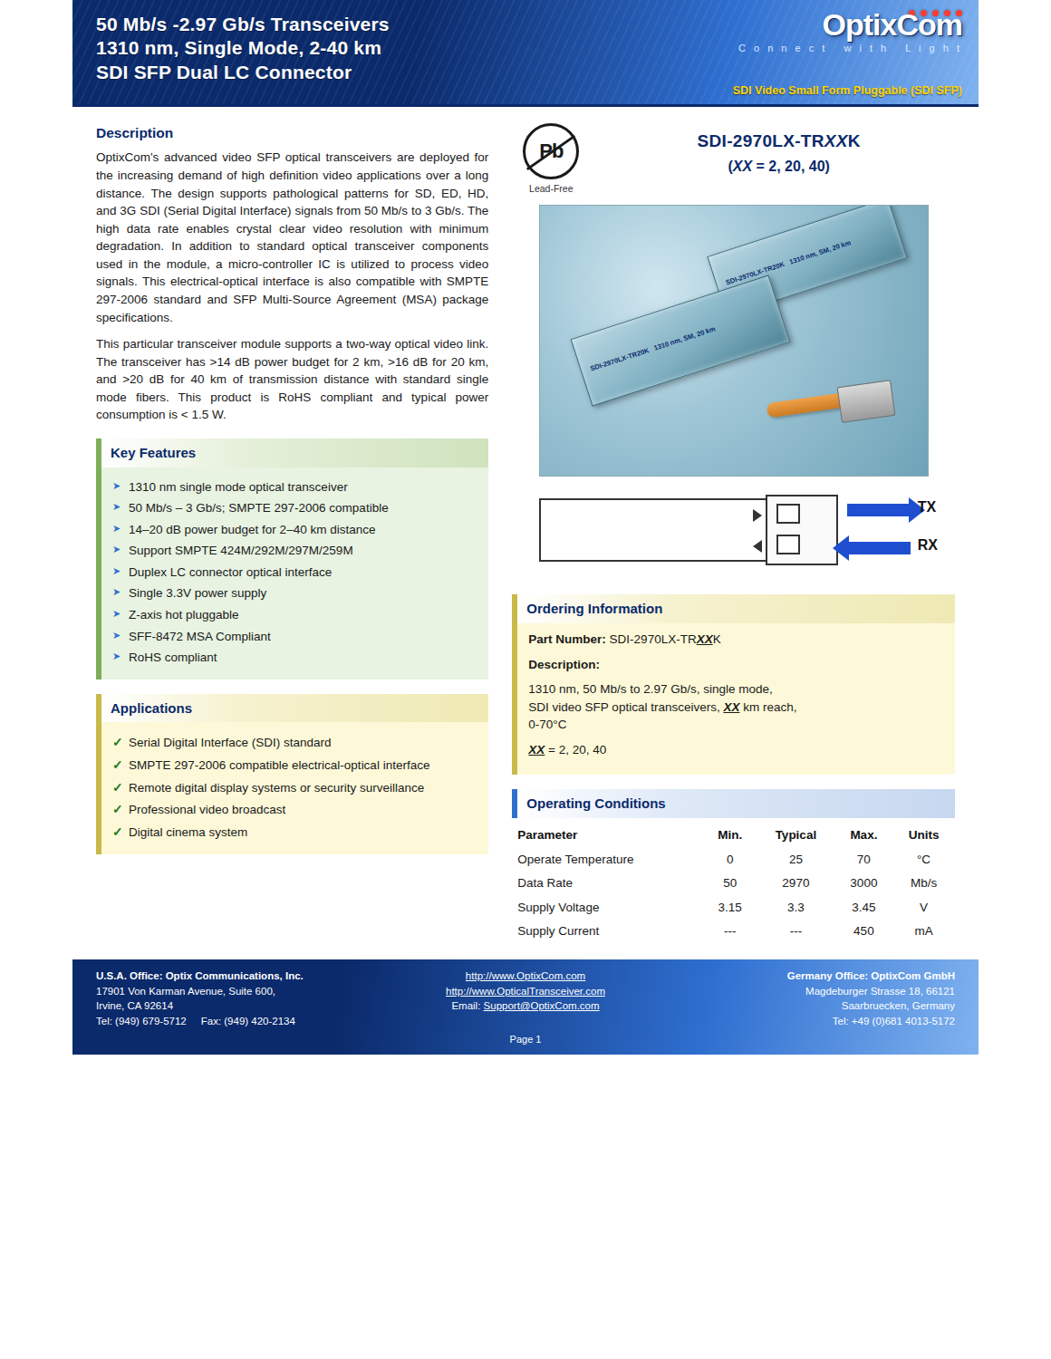50 Mb/s -2.97 Gb/s Transceivers
1310 nm, Single Mode, 2-40 km
SDI SFP Dual LC Connector
Optix Com
C o n n e c t w i t h L i g h t
SDI Video Small Form Pluggable (SDI SFP)
Description
OptixCom's advanced video SFP optical transceivers are deployed for the increasing demand of high definition video applications over a long distance. The design supports pathological patterns for SD, ED, HD, and 3G SDI (Serial Digital Interface) signals from 50 Mb/s to 3 Gb/s. The high data rate enables crystal clear video resolution with minimum degradation. In addition to standard optical transceiver components used in the module, a micro-controller IC is utilized to process video signals. This electrical-optical interface is also compatible with SMPTE 297-2006 standard and SFP Multi-Source Agreement (MSA) package specifications.
This particular transceiver module supports a two-way optical video link. The transceiver has >14 dB power budget for 2 km, >16 dB for 20 km, and >20 dB for 40 km of transmission distance with standard single mode fibers. This product is RoHS compliant and typical power consumption is < 1.5 W.
Key Features
1310 nm single mode optical transceiver
50 Mb/s – 3 Gb/s; SMPTE 297-2006 compatible
14–20 dB power budget for 2–40 km distance
Support SMPTE 424M/292M/297M/259M
Duplex LC connector optical interface
Single 3.3V power supply
Z-axis hot pluggable
SFF-8472 MSA Compliant
RoHS compliant
Applications
Serial Digital Interface (SDI) standard
SMPTE 297-2006 compatible electrical-optical interface
Remote digital display systems or security surveillance
Professional video broadcast
Digital cinema system
Pb
Lead-Free
SDI-2970LX-TRXXK
(XX = 2, 20, 40)
SDI-2970LX-TR20K 1310 nm, SM, 20 km
SDI-2970LX-TR20K 1310 nm, SM, 20 km
TX
RX
Ordering Information
Part Number: SDI-2970LX-TRXXK
Description:
1310 nm, 50 Mb/s to 2.97 Gb/s, single mode,
SDI video SFP optical transceivers, XX km reach,
0-70°C
XX = 2, 20, 40
Operating Conditions
| Parameter | Min. | Typical | Max. | Units |
| --- | --- | --- | --- | --- |
| Operate Temperature | 0 | 25 | 70 | °C |
| Data Rate | 50 | 2970 | 3000 | Mb/s |
| Supply Voltage | 3.15 | 3.3 | 3.45 | V |
| Supply Current | --- | --- | 450 | mA |
U.S.A. Office: Optix Communications, Inc.
17901 Von Karman Avenue, Suite 600,
Irvine, CA 92614
Tel: (949) 679-5712 Fax: (949) 420-2134
http://www.OptixCom.com
http://www.OpticalTransceiver.com
Email: Support@OptixCom.com
Germany Office: OptixCom GmbH
Magdeburger Strasse 18, 66121
Saarbruecken, Germany
Tel: +49 (0)681 4013-5172
Page 1